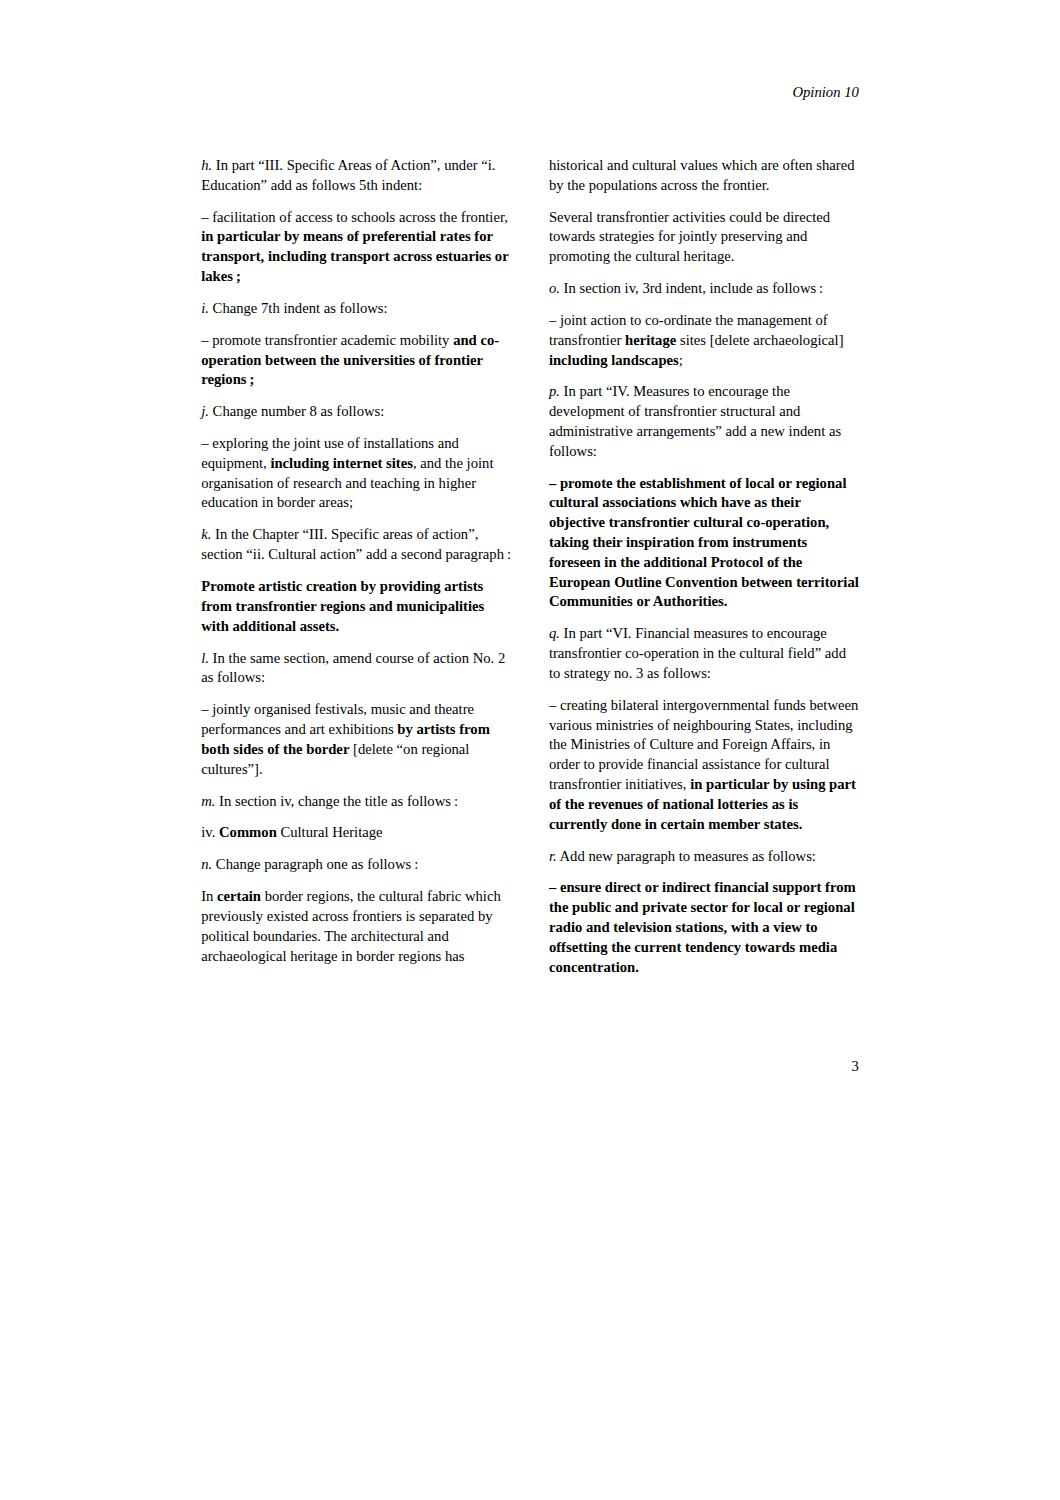Opinion 10
h. In part “III. Specific Areas of Action”, under “i. Education” add as follows 5th indent:
– facilitation of access to schools across the frontier, in particular by means of preferential rates for transport, including transport across estuaries or lakes ;
i. Change 7th indent as follows:
– promote transfrontier academic mobility and co-operation between the universities of frontier regions ;
j. Change number 8 as follows:
– exploring the joint use of installations and equipment, including internet sites, and the joint organisation of research and teaching in higher education in border areas;
k. In the Chapter “III. Specific areas of action”, section “ii. Cultural action” add a second paragraph :
Promote artistic creation by providing artists from transfrontier regions and municipalities with additional assets.
l. In the same section, amend course of action No. 2 as follows:
– jointly organised festivals, music and theatre performances and art exhibitions by artists from both sides of the border [delete “on regional cultures”].
m. In section iv, change the title as follows :
iv. Common Cultural Heritage
n. Change paragraph one as follows :
In certain border regions, the cultural fabric which previously existed across frontiers is separated by political boundaries. The architectural and archaeological heritage in border regions has historical and cultural values which are often shared by the populations across the frontier.
Several transfrontier activities could be directed towards strategies for jointly preserving and promoting the cultural heritage.
o. In section iv, 3rd indent, include as follows :
– joint action to co-ordinate the management of transfrontier heritage sites [delete archaeological] including landscapes;
p. In part “IV. Measures to encourage the development of transfrontier structural and administrative arrangements” add a new indent as follows:
– promote the establishment of local or regional cultural associations which have as their objective transfrontier cultural co-operation, taking their inspiration from instruments foreseen in the additional Protocol of the European Outline Convention between territorial Communities or Authorities.
q. In part “VI. Financial measures to encourage transfrontier co-operation in the cultural field” add to strategy no. 3 as follows:
– creating bilateral intergovernmental funds between various ministries of neighbouring States, including the Ministries of Culture and Foreign Affairs, in order to provide financial assistance for cultural transfrontier initiatives, in particular by using part of the revenues of national lotteries as is currently done in certain member states.
r. Add new paragraph to measures as follows:
– ensure direct or indirect financial support from the public and private sector for local or regional radio and television stations, with a view to offsetting the current tendency towards media concentration.
3